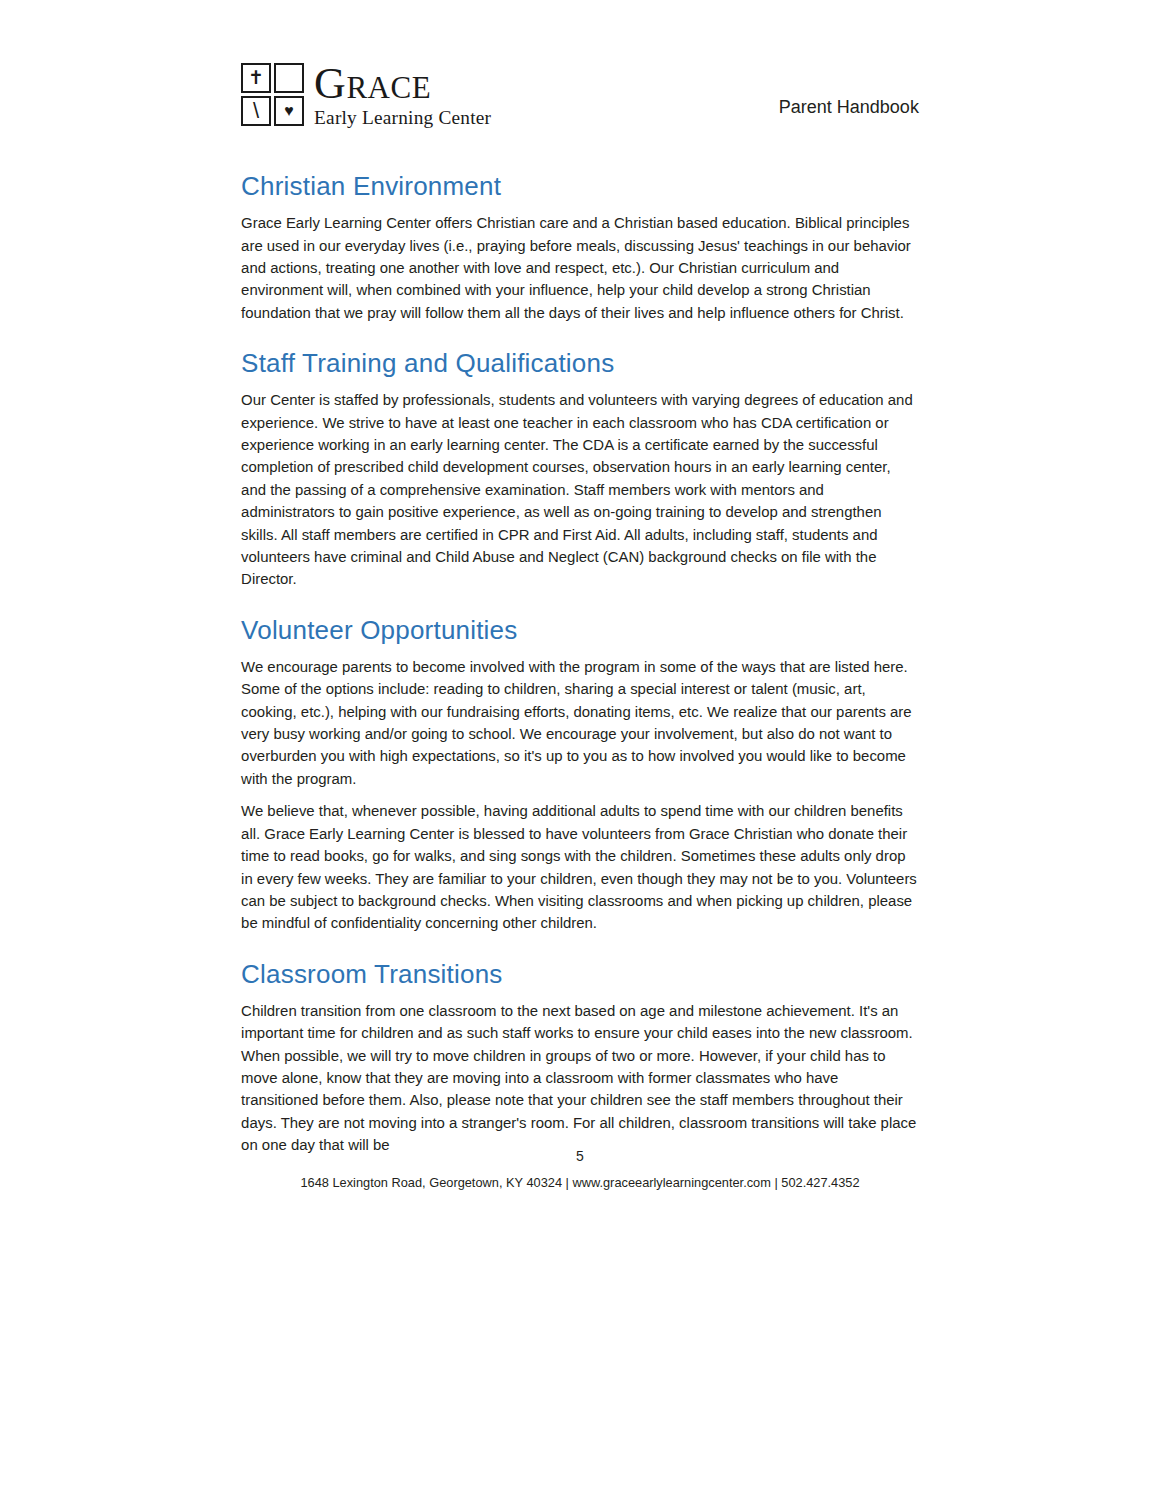✝
\
♥
Grace
Early Learning Center
Parent Handbook
Christian Environment
Grace Early Learning Center offers Christian care and a Christian based education. Biblical principles are used in our everyday lives (i.e., praying before meals, discussing Jesus' teachings in our behavior and actions, treating one another with love and respect, etc.). Our Christian curriculum and environment will, when combined with your influence, help your child develop a strong Christian foundation that we pray will follow them all the days of their lives and help influence others for Christ.
Staff Training and Qualifications
Our Center is staffed by professionals, students and volunteers with varying degrees of education and experience. We strive to have at least one teacher in each classroom who has CDA certification or experience working in an early learning center. The CDA is a certificate earned by the successful completion of prescribed child development courses, observation hours in an early learning center, and the passing of a comprehensive examination. Staff members work with mentors and administrators to gain positive experience, as well as on-going training to develop and strengthen skills. All staff members are certified in CPR and First Aid. All adults, including staff, students and volunteers have criminal and Child Abuse and Neglect (CAN) background checks on file with the Director.
Volunteer Opportunities
We encourage parents to become involved with the program in some of the ways that are listed here. Some of the options include: reading to children, sharing a special interest or talent (music, art, cooking, etc.), helping with our fundraising efforts, donating items, etc. We realize that our parents are very busy working and/or going to school. We encourage your involvement, but also do not want to overburden you with high expectations, so it's up to you as to how involved you would like to become with the program.
We believe that, whenever possible, having additional adults to spend time with our children benefits all. Grace Early Learning Center is blessed to have volunteers from Grace Christian who donate their time to read books, go for walks, and sing songs with the children. Sometimes these adults only drop in every few weeks. They are familiar to your children, even though they may not be to you. Volunteers can be subject to background checks. When visiting classrooms and when picking up children, please be mindful of confidentiality concerning other children.
Classroom Transitions
Children transition from one classroom to the next based on age and milestone achievement. It's an important time for children and as such staff works to ensure your child eases into the new classroom. When possible, we will try to move children in groups of two or more. However, if your child has to move alone, know that they are moving into a classroom with former classmates who have transitioned before them. Also, please note that your children see the staff members throughout their days. They are not moving into a stranger's room. For all children, classroom transitions will take place on one day that will be
5 1648 Lexington Road, Georgetown, KY 40324 | www.graceearlylearningcenter.com | 502.427.4352